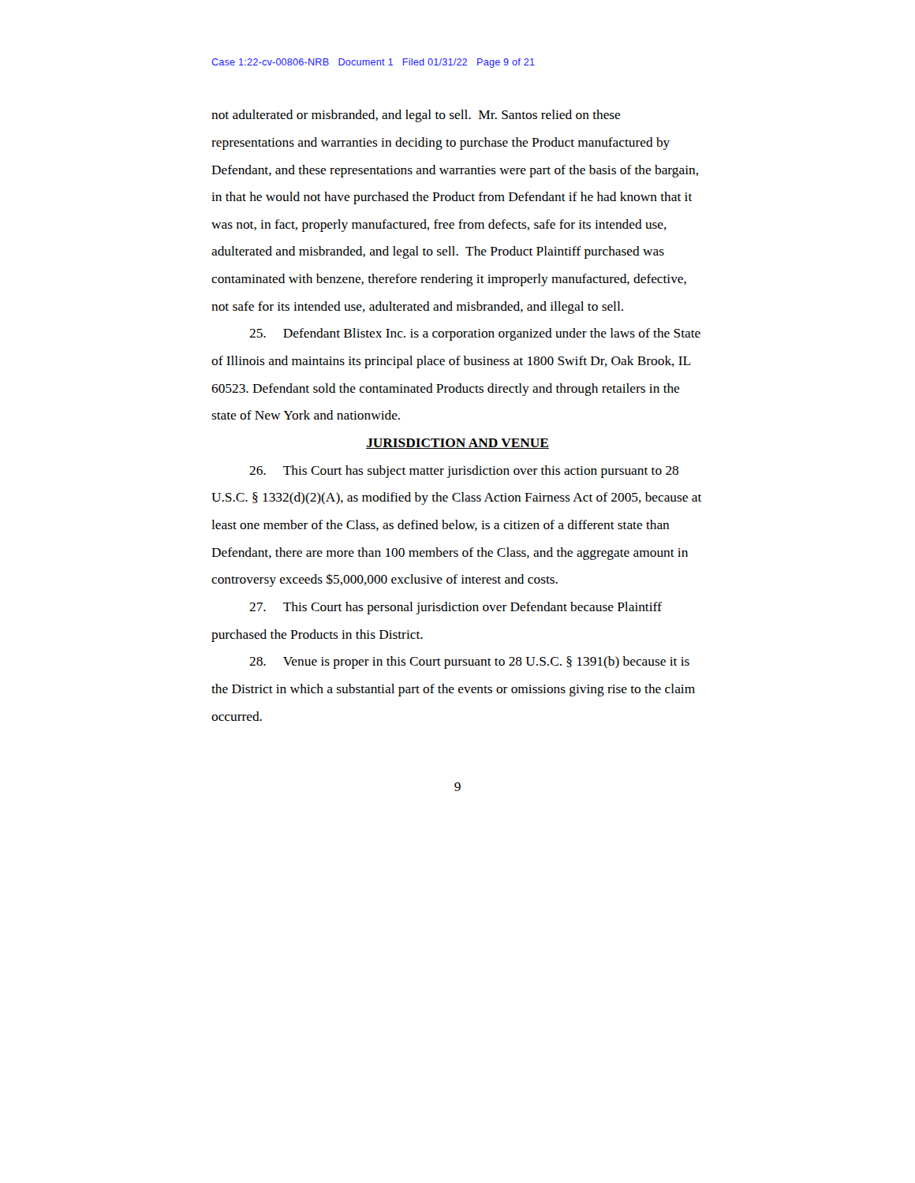Case 1:22-cv-00806-NRB Document 1 Filed 01/31/22 Page 9 of 21
not adulterated or misbranded, and legal to sell. Mr. Santos relied on these representations and warranties in deciding to purchase the Product manufactured by Defendant, and these representations and warranties were part of the basis of the bargain, in that he would not have purchased the Product from Defendant if he had known that it was not, in fact, properly manufactured, free from defects, safe for its intended use, adulterated and misbranded, and legal to sell. The Product Plaintiff purchased was contaminated with benzene, therefore rendering it improperly manufactured, defective, not safe for its intended use, adulterated and misbranded, and illegal to sell.
25. Defendant Blistex Inc. is a corporation organized under the laws of the State of Illinois and maintains its principal place of business at 1800 Swift Dr, Oak Brook, IL 60523. Defendant sold the contaminated Products directly and through retailers in the state of New York and nationwide.
JURISDICTION AND VENUE
26. This Court has subject matter jurisdiction over this action pursuant to 28 U.S.C. § 1332(d)(2)(A), as modified by the Class Action Fairness Act of 2005, because at least one member of the Class, as defined below, is a citizen of a different state than Defendant, there are more than 100 members of the Class, and the aggregate amount in controversy exceeds $5,000,000 exclusive of interest and costs.
27. This Court has personal jurisdiction over Defendant because Plaintiff purchased the Products in this District.
28. Venue is proper in this Court pursuant to 28 U.S.C. § 1391(b) because it is the District in which a substantial part of the events or omissions giving rise to the claim occurred.
9